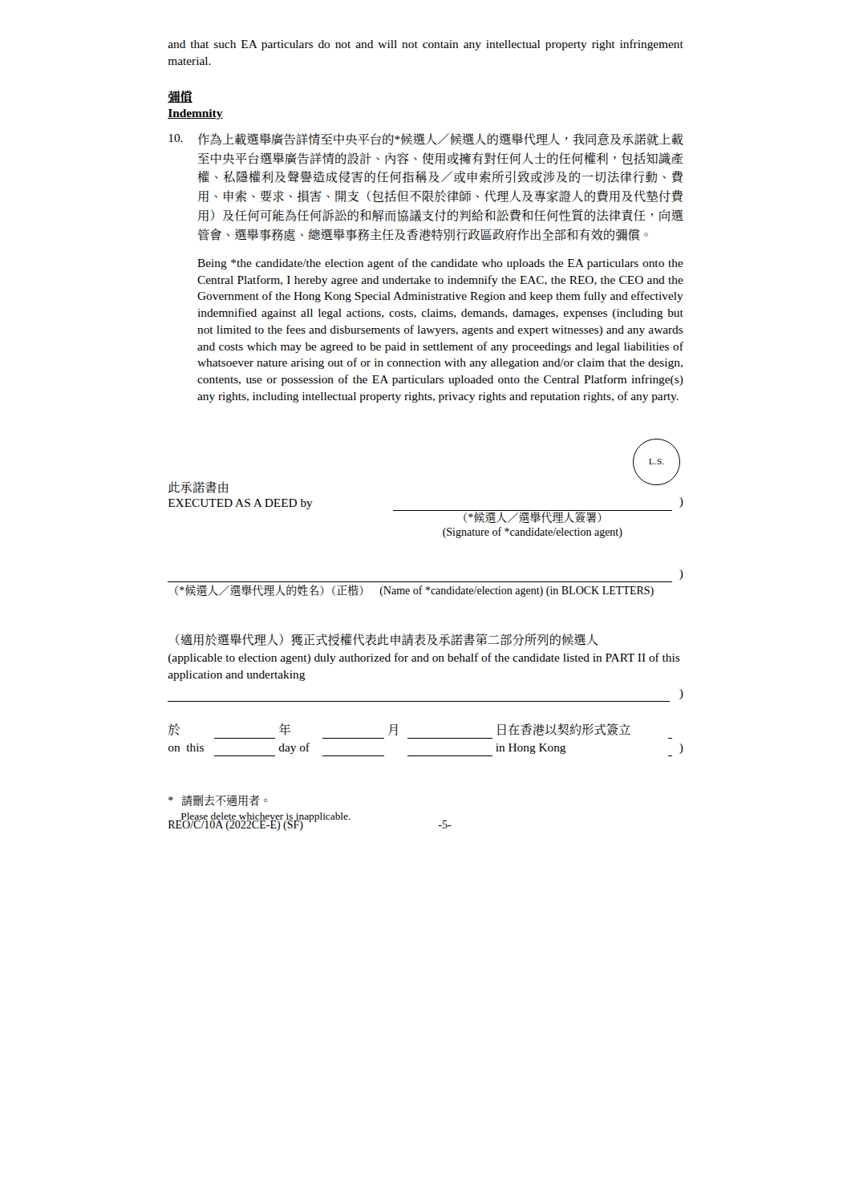and that such EA particulars do not and will not contain any intellectual property right infringement material.
彌償 Indemnity
10.
作為上載選舉廣告詳情至中央平台的*候選人／候選人的選舉代理人，我同意及承諾就上載至中央平台選舉廣告詳情的設計、內容、使用或擁有對任何人士的任何權利，包括知識產權、私隱權利及聲譽造成侵害的任何指稱及／或申索所引致或涉及的一切法律行動、費用、申索、要求、損害、開支（包括但不限於律師、代理人及專家證人的費用及代墊付費用）及任何可能為任何訴訟的和解而協議支付的判給和訟費和任何性質的法律責任，向選管會、選舉事務處、總選舉事務主任及香港特別行政區政府作出全部和有效的彌償。
Being *the candidate/the election agent of the candidate who uploads the EA particulars onto the Central Platform, I hereby agree and undertake to indemnify the EAC, the REO, the CEO and the Government of the Hong Kong Special Administrative Region and keep them fully and effectively indemnified against all legal actions, costs, claims, demands, damages, expenses (including but not limited to the fees and disbursements of lawyers, agents and expert witnesses) and any awards and costs which may be agreed to be paid in settlement of any proceedings and legal liabilities of whatsoever nature arising out of or in connection with any allegation and/or claim that the design, contents, use or possession of the EA particulars uploaded onto the Central Platform infringe(s) any rights, including intellectual property rights, privacy rights and reputation rights, of any party.
L.S.
| 此承諾書由 EXECUTED AS A DEED by | | ) |
| | （*候選人／選舉代理人簽署） (Signature of *candidate/election agent) | |
| | ) |
| （*候選人／選舉代理人的姓名）（正楷） (Name of *candidate/election agent) (in BLOCK LETTERS) | |
（適用於選舉代理人）獲正式授權代表此申請表及承諾書第二部分所列的候選人
(applicable to election agent) duly authorized for and on behalf of the candidate listed in PART II of this application and undertaking
)
| 於 | | 年 | | 月 | | 日在香港以契約形式簽立 | | |
| on this | | day of | | | | in Hong Kong | | ) |
*
請刪去不適用者。
Please delete whichever is inapplicable.
REO/C/10A (2022CE-E) (SF)
-5-